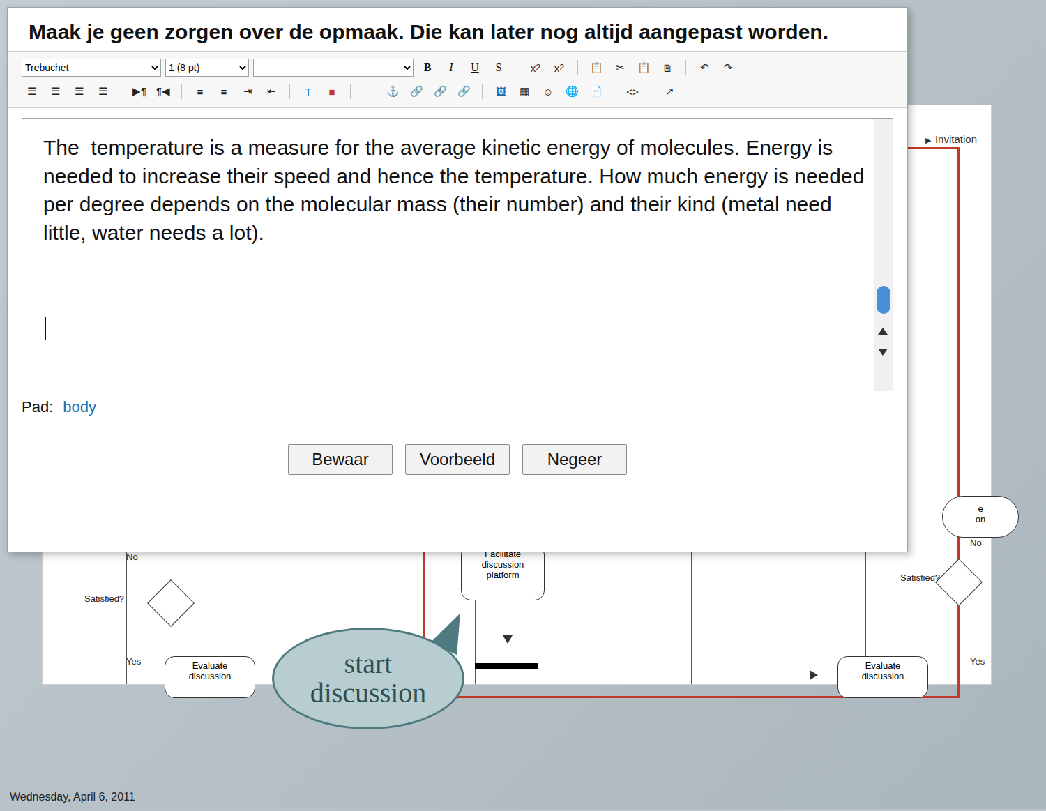Invitation
Facilitate
discussion
platform
Evaluate
discussion
Evaluate
discussion
No
Yes
Satisfied?
No
Yes
Satisfied?
e
on
start
discussion
Maak je geen zorgen over de opmaak. Die kan later nog altijd aangepast worden.
Trebuchet 1 (8 pt) B I U S x2 x2 📋 ✂ 📋 🗎 ↶ ↷
☰ ☰ ☰ ☰ ▶¶ ¶◀ ≡ ≡ ⇥ ⇤ T ■ — ⚓ 🔗 🔗 🔗 🖼 ▦ ☺ 🌐 📄 <> ↗
The temperature is a measure for the average kinetic energy of molecules. Energy is needed to increase their speed and hence the temperature. How much energy is needed per degree depends on the molecular mass (their number) and their kind (metal need little, water needs a lot).
Pad: body
Bewaar Voorbeeld Negeer
Wednesday, April 6, 2011